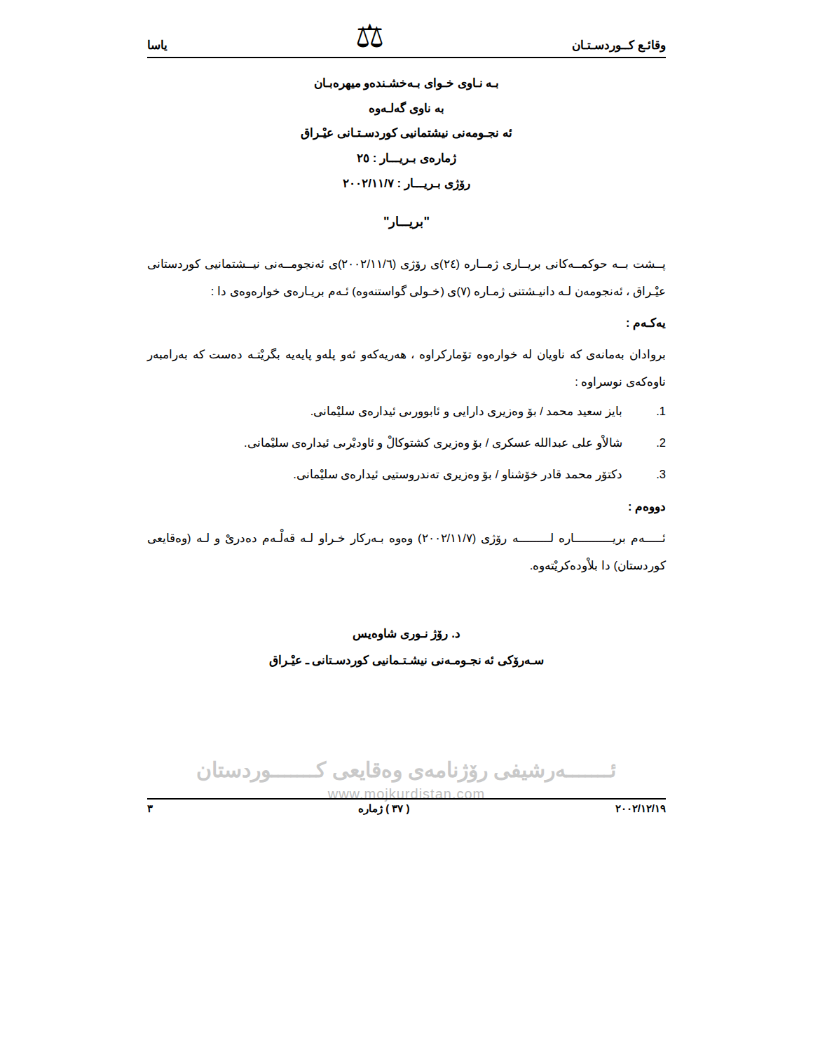وقائـع كــوردسـتـان
⚖
ياسا
بـه نـاوى خـواى بـه‌خشـنده‌و میهره‌بـان
به ناوى گه‌لـه‌وه
ئه نجـومه‌نى نیشتمانیى كوردسـتـانى عیْـراق
ژماره‌ى بـریـــار : ٢٥
رۆژى بـریـــار : ٢٠٠٢/١١/٧
"بریـــار"
پــشت بــه‌ حوكمــه‌كانى بریــارى ژمــاره‌ (٢٤)ى رۆژى (٢٠٠٢/١١/٦)ى ئه‌نجومــه‌نى نیــشتمانیى كوردستانى عیْـراق ، ئه‌نجومه‌ن لـه‌ دانیـشتنى ژمـاره‌ (٧)ى (خـولى گواستنه‌وه‌) ئـه‌م بریـاره‌ى خواره‌وه‌ى دا :
یه‌كـه‌م :
بروادان به‌مانه‌ى كه‌ ناویان له‌ خواره‌وه‌ تۆماركراوه‌ ، هه‌ریه‌كه‌و ئه‌و پله‌و پایه‌یه‌ بگریْتـه‌ ده‌ست كه‌ به‌رامبه‌ر ناوه‌كه‌ى نوسراوه‌ :
بایز سعید محمد / بۆ وه‌زیرى دارایى و ئابوورىى ئیداره‌ى سلیْمانى.
شالاْو على عبدالله عسكرى / بۆ وه‌زیرى كشتوكالْ و ئاودیْرىى ئیداره‌ى سلیْمانى.
دكتۆر محمد قادر خۆشناو / بۆ وه‌زیرى ته‌ندروستیى ئیداره‌ى سلیْمانى.
دووه‌م :
ئـــــه‌م بریـــــــــــاره‌ لـــــــــه‌ رۆژى (٢٠٠٢/١١/٧) وه‌وه‌ بـه‌ركار خـراو لـه‌ قه‌لْـه‌م ده‌دریْ و لـه‌ (وه‌قایعى كوردستان) دا بلاْوده‌كریْته‌وه‌.
د. رۆژ نـورى شاوه‌یس
سـه‌رۆكى ئه‌ نجـومـه‌نى نیشـتـمانیى كوردسـتانى ـ عیْـراق
ئـــــــه‌رشیفى رۆژنامه‌ى وه‌قایعى كـــــــوردستان
www.mojkurdistan.com
٢٠٠٢/١٢/١٩
( ٣٧ ) ژماره‌
٣